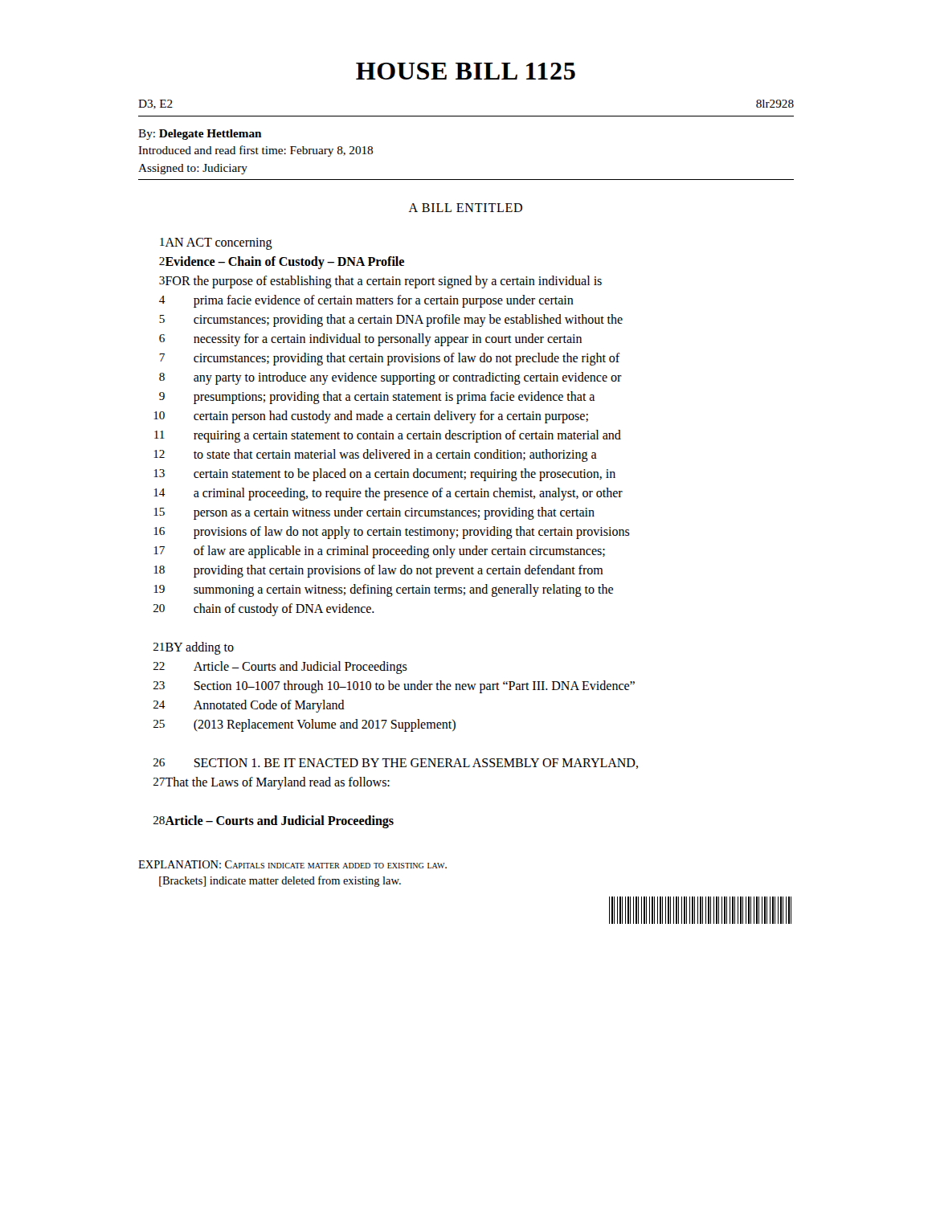HOUSE BILL 1125
D3, E2 8lr2928
By: Delegate Hettleman
Introduced and read first time: February 8, 2018
Assigned to: Judiciary
A BILL ENTITLED
| 1 | AN ACT concerning |
| 2 | Evidence – Chain of Custody – DNA Profile |
| 3 | FOR the purpose of establishing that a certain report signed by a certain individual is |
| 4 | prima facie evidence of certain matters for a certain purpose under certain |
| 5 | circumstances; providing that a certain DNA profile may be established without the |
| 6 | necessity for a certain individual to personally appear in court under certain |
| 7 | circumstances; providing that certain provisions of law do not preclude the right of |
| 8 | any party to introduce any evidence supporting or contradicting certain evidence or |
| 9 | presumptions; providing that a certain statement is prima facie evidence that a |
| 10 | certain person had custody and made a certain delivery for a certain purpose; |
| 11 | requiring a certain statement to contain a certain description of certain material and |
| 12 | to state that certain material was delivered in a certain condition; authorizing a |
| 13 | certain statement to be placed on a certain document; requiring the prosecution, in |
| 14 | a criminal proceeding, to require the presence of a certain chemist, analyst, or other |
| 15 | person as a certain witness under certain circumstances; providing that certain |
| 16 | provisions of law do not apply to certain testimony; providing that certain provisions |
| 17 | of law are applicable in a criminal proceeding only under certain circumstances; |
| 18 | providing that certain provisions of law do not prevent a certain defendant from |
| 19 | summoning a certain witness; defining certain terms; and generally relating to the |
| 20 | chain of custody of DNA evidence. |
| 21 | BY adding to |
| 22 | Article – Courts and Judicial Proceedings |
| 23 | Section 10–1007 through 10–1010 to be under the new part “Part III. DNA Evidence” |
| 24 | Annotated Code of Maryland |
| 25 | (2013 Replacement Volume and 2017 Supplement) |
| 26 | SECTION 1. BE IT ENACTED BY THE GENERAL ASSEMBLY OF MARYLAND, |
| 27 | That the Laws of Maryland read as follows: |
| 28 | Article – Courts and Judicial Proceedings |
EXPLANATION: Capitals indicate matter added to existing law.
[Brackets] indicate matter deleted from existing law.